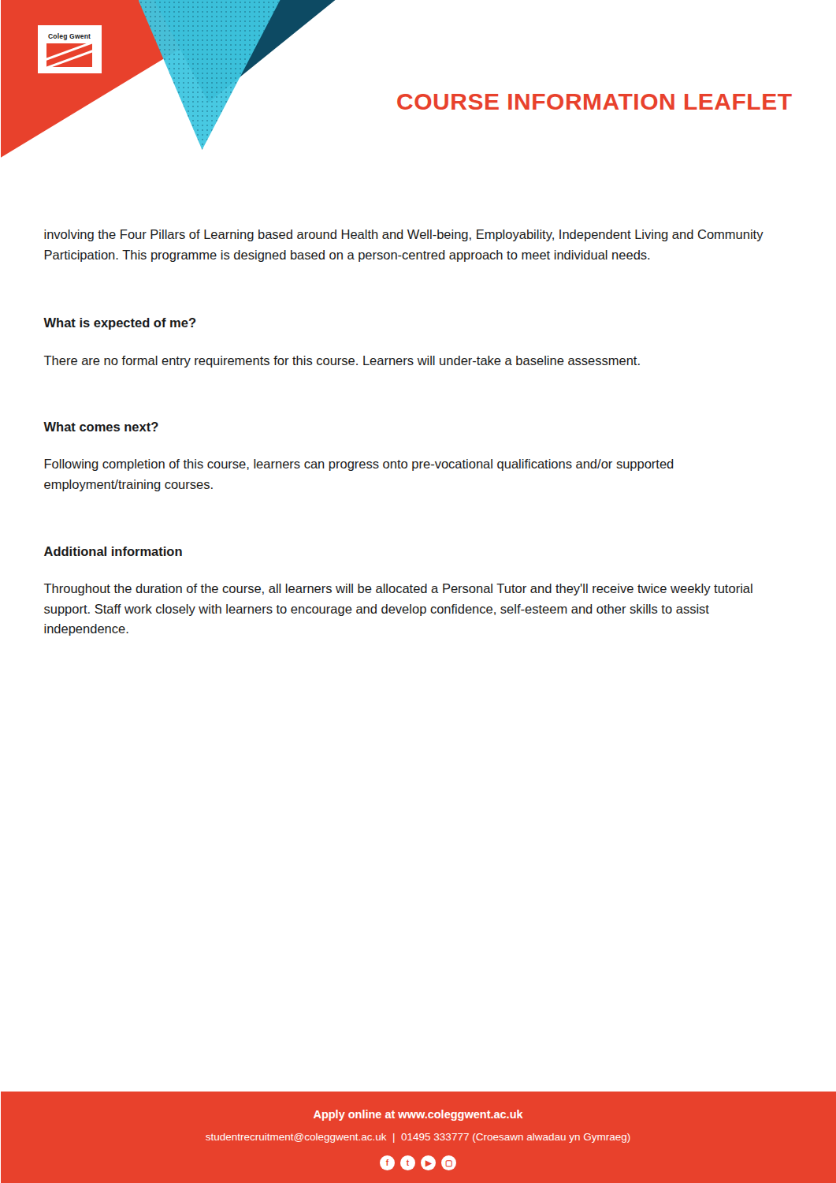Coleg Gwent
COURSE INFORMATION LEAFLET
involving the Four Pillars of Learning based around Health and Well-being, Employability, Independent Living and Community Participation. This programme is designed based on a person-centred approach to meet individual needs.
What is expected of me?
There are no formal entry requirements for this course. Learners will under-take a baseline assessment.
What comes next?
Following completion of this course, learners can progress onto pre-vocational qualifications and/or supported employment/training courses.
Additional information
Throughout the duration of the course, all learners will be allocated a Personal Tutor and they'll receive twice weekly tutorial support. Staff work closely with learners to encourage and develop confidence, self-esteem and other skills to assist independence.
Apply online at www.coleggwent.ac.uk
studentrecruitment@coleggwent.ac.uk | 01495 333777 (Croesawn alwadau yn Gymraeg)
f t ▶ ▢